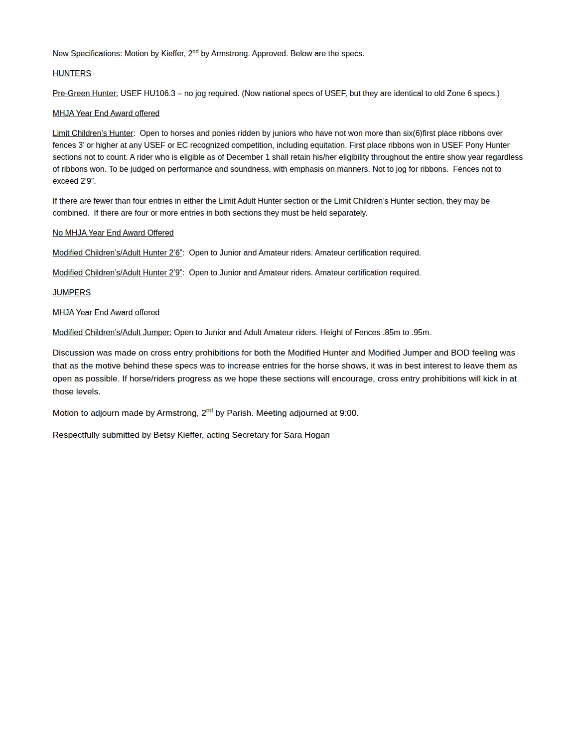New Specifications: Motion by Kieffer, 2nd by Armstrong. Approved. Below are the specs.
HUNTERS
Pre-Green Hunter: USEF HU106.3 – no jog required. (Now national specs of USEF, but they are identical to old Zone 6 specs.)
MHJA Year End Award offered
Limit Children’s Hunter: Open to horses and ponies ridden by juniors who have not won more than six(6)first place ribbons over fences 3’ or higher at any USEF or EC recognized competition, including equitation. First place ribbons won in USEF Pony Hunter sections not to count. A rider who is eligible as of December 1 shall retain his/her eligibility throughout the entire show year regardless of ribbons won. To be judged on performance and soundness, with emphasis on manners. Not to jog for ribbons. Fences not to exceed 2’9”.
If there are fewer than four entries in either the Limit Adult Hunter section or the Limit Children’s Hunter section, they may be combined. If there are four or more entries in both sections they must be held separately.
No MHJA Year End Award Offered
Modified Children’s/Adult Hunter 2’6”: Open to Junior and Amateur riders. Amateur certification required.
Modified Children’s/Adult Hunter 2’9”: Open to Junior and Amateur riders. Amateur certification required.
JUMPERS
MHJA Year End Award offered
Modified Children’s/Adult Jumper: Open to Junior and Adult Amateur riders. Height of Fences .85m to .95m.
Discussion was made on cross entry prohibitions for both the Modified Hunter and Modified Jumper and BOD feeling was that as the motive behind these specs was to increase entries for the horse shows, it was in best interest to leave them as open as possible. If horse/riders progress as we hope these sections will encourage, cross entry prohibitions will kick in at those levels.
Motion to adjourn made by Armstrong, 2nd by Parish. Meeting adjourned at 9:00.
Respectfully submitted by Betsy Kieffer, acting Secretary for Sara Hogan